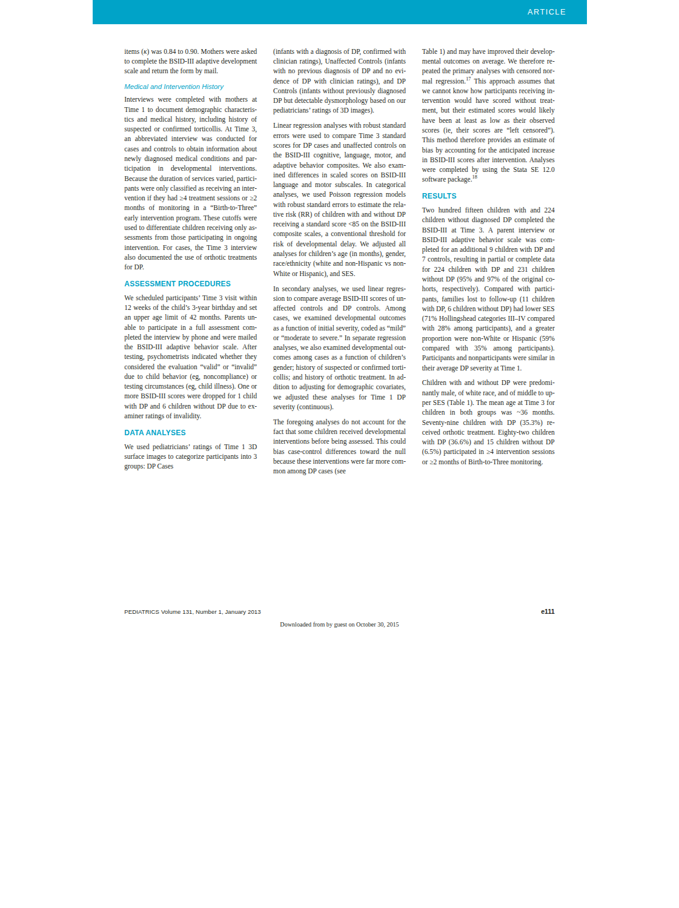ARTICLE
items (κ) was 0.84 to 0.90. Mothers were asked to complete the BSID-III adaptive development scale and return the form by mail.
Medical and Intervention History
Interviews were completed with mothers at Time 1 to document demographic characteristics and medical history, including history of suspected or confirmed torticollis. At Time 3, an abbreviated interview was conducted for cases and controls to obtain information about newly diagnosed medical conditions and participation in developmental interventions. Because the duration of services varied, participants were only classified as receiving an intervention if they had ≥4 treatment sessions or ≥2 months of monitoring in a “Birth-to-Three” early intervention program. These cutoffs were used to differentiate children receiving only assessments from those participating in ongoing intervention. For cases, the Time 3 interview also documented the use of orthotic treatments for DP.
Assessment Procedures
We scheduled participants’ Time 3 visit within 12 weeks of the child’s 3-year birthday and set an upper age limit of 42 months. Parents unable to participate in a full assessment completed the interview by phone and were mailed the BSID-III adaptive behavior scale. After testing, psychometrists indicated whether they considered the evaluation “valid” or “invalid” due to child behavior (eg, noncompliance) or testing circumstances (eg, child illness). One or more BSID-III scores were dropped for 1 child with DP and 6 children without DP due to examiner ratings of invalidity.
Data Analyses
We used pediatricians’ ratings of Time 1 3D surface images to categorize participants into 3 groups: DP Cases
(infants with a diagnosis of DP, confirmed with clinician ratings), Unaffected Controls (infants with no previous diagnosis of DP and no evidence of DP with clinician ratings), and DP Controls (infants without previously diagnosed DP but detectable dysmorphology based on our pediatricians’ ratings of 3D images).
Linear regression analyses with robust standard errors were used to compare Time 3 standard scores for DP cases and unaffected controls on the BSID-III cognitive, language, motor, and adaptive behavior composites. We also examined differences in scaled scores on BSID-III language and motor subscales. In categorical analyses, we used Poisson regression models with robust standard errors to estimate the relative risk (RR) of children with and without DP receiving a standard score <85 on the BSID-III composite scales, a conventional threshold for risk of developmental delay. We adjusted all analyses for children’s age (in months), gender, race/ethnicity (white and non-Hispanic vs non-White or Hispanic), and SES.
In secondary analyses, we used linear regression to compare average BSID-III scores of unaffected controls and DP controls. Among cases, we examined developmental outcomes as a function of initial severity, coded as “mild” or “moderate to severe.” In separate regression analyses, we also examined developmental outcomes among cases as a function of children’s gender; history of suspected or confirmed torticollis; and history of orthotic treatment. In addition to adjusting for demographic covariates, we adjusted these analyses for Time 1 DP severity (continuous).
The foregoing analyses do not account for the fact that some children received developmental interventions before being assessed. This could bias case-control differences toward the null because these interventions were far more common among DP cases (see
Table 1) and may have improved their developmental outcomes on average. We therefore repeated the primary analyses with censored normal regression.17 This approach assumes that we cannot know how participants receiving intervention would have scored without treatment, but their estimated scores would likely have been at least as low as their observed scores (ie, their scores are “left censored”). This method therefore provides an estimate of bias by accounting for the anticipated increase in BSID-III scores after intervention. Analyses were completed by using the Stata SE 12.0 software package.18
Results
Two hundred fifteen children with and 224 children without diagnosed DP completed the BSID-III at Time 3. A parent interview or BSID-III adaptive behavior scale was completed for an additional 9 children with DP and 7 controls, resulting in partial or complete data for 224 children with DP and 231 children without DP (95% and 97% of the original cohorts, respectively). Compared with participants, families lost to follow-up (11 children with DP, 6 children without DP) had lower SES (71% Hollingshead categories III–IV compared with 28% among participants), and a greater proportion were non-White or Hispanic (59% compared with 35% among participants). Participants and nonparticipants were similar in their average DP severity at Time 1.
Children with and without DP were predominantly male, of white race, and of middle to upper SES (Table 1). The mean age at Time 3 for children in both groups was ~36 months. Seventy-nine children with DP (35.3%) received orthotic treatment. Eighty-two children with DP (36.6%) and 15 children without DP (6.5%) participated in ≥4 intervention sessions or ≥2 months of Birth-to-Three monitoring.
PEDIATRICS Volume 131, Number 1, January 2013
e111
Downloaded from by guest on October 30, 2015